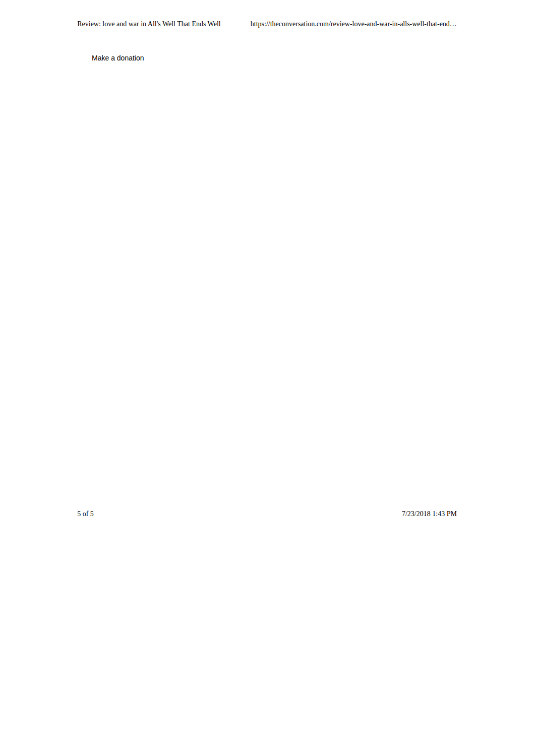Review: love and war in All's Well That Ends Well https://theconversation.com/review-love-and-war-in-alls-well-that-end…
Make a donation
5 of 5 7/23/2018 1:43 PM